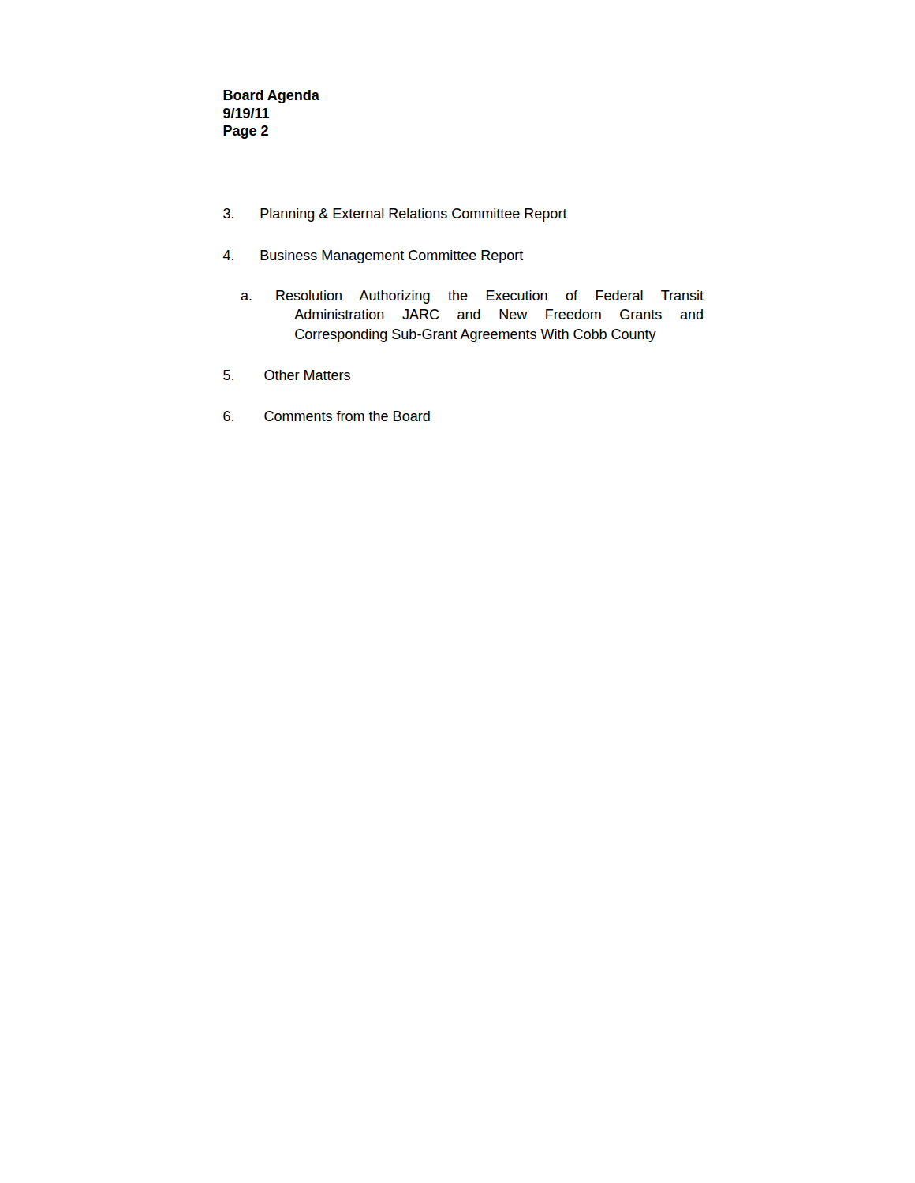Board Agenda
9/19/11
Page 2
3. Planning & External Relations Committee Report
4. Business Management Committee Report
a. Resolution Authorizing the Execution of Federal Transit Administration JARC and New Freedom Grants and Corresponding Sub-Grant Agreements With Cobb County
5. Other Matters
6. Comments from the Board